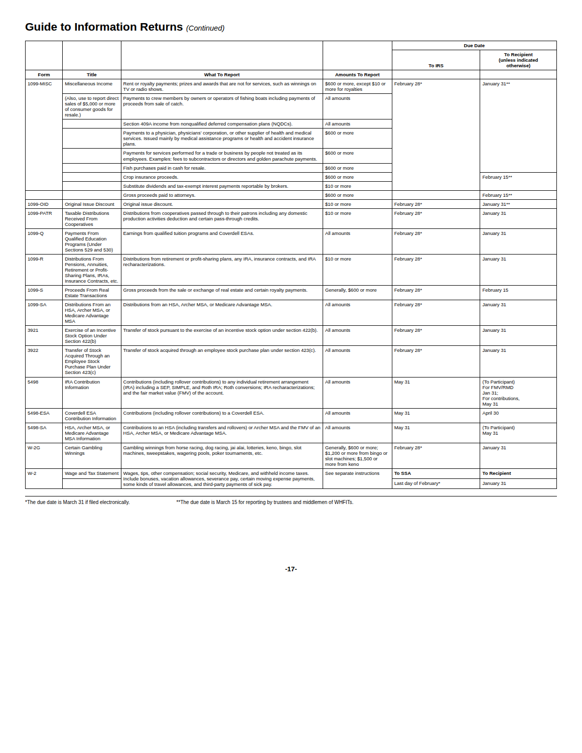Guide to Information Returns (Continued)
| | | | | Due Date |
| --- | --- | --- | --- | --- |
| To IRS | To Recipient (unless indicated otherwise) |
| Form | Title | What To Report | Amounts To Report | | |
| 1099-MISC | Miscellaneous Income | Rent or royalty payments; prizes and awards that are not for services, such as winnings on TV or radio shows. | $600 or more, except $10 or more for royalties | February 28* | January 31** |
| (Also, use to report direct sales of $5,000 or more of consumer goods for resale.) | Payments to crew members by owners or operators of fishing boats including payments of proceeds from sale of catch. | All amounts |
| | Section 409A income from nonqualified deferred compensation plans (NQDCs). | All amounts |
| | Payments to a physician, physicians’ corporation, or other supplier of health and medical services. Issued mainly by medical assistance programs or health and accident insurance plans. | $600 or more |
| | Payments for services performed for a trade or business by people not treated as its employees. Examples: fees to subcontractors or directors and golden parachute payments. | $600 or more |
| | Fish purchases paid in cash for resale. | $600 or more |
| | Crop insurance proceeds. | $600 or more | February 15** |
| | Substitute dividends and tax-exempt interest payments reportable by brokers. | $10 or more |
| | | Gross proceeds paid to attorneys. | $600 or more | | February 15** |
| 1099-OID | Original Issue Discount | Original issue discount. | $10 or more | February 28* | January 31** |
| 1099-PATR | Taxable Distributions Received From Cooperatives | Distributions from cooperatives passed through to their patrons including any domestic production activities deduction and certain pass-through credits. | $10 or more | February 28* | January 31 |
| 1099-Q | Payments From Qualified Education Programs (Under Sections 529 and 530) | Earnings from qualified tuition programs and Coverdell ESAs. | All amounts | February 28* | January 31 |
| 1099-R | Distributions From Pensions, Annuities, Retirement or Profit-Sharing Plans, IRAs, Insurance Contracts, etc. | Distributions from retirement or profit-sharing plans, any IRA, insurance contracts, and IRA recharacterizations. | $10 or more | February 28* | January 31 |
| 1099-S | Proceeds From Real Estate Transactions | Gross proceeds from the sale or exchange of real estate and certain royalty payments. | Generally, $600 or more | February 28* | February 15 |
| 1099-SA | Distributions From an HSA, Archer MSA, or Medicare Advantage MSA | Distributions from an HSA, Archer MSA, or Medicare Advantage MSA. | All amounts | February 28* | January 31 |
| 3921 | Exercise of an Incentive Stock Option Under Section 422(b) | Transfer of stock pursuant to the exercise of an incentive stock option under section 422(b). | All amounts | February 28* | January 31 |
| 3922 | Transfer of Stock Acquired Through an Employee Stock Purchase Plan Under Section 423(c) | Transfer of stock acquired through an employee stock purchase plan under section 423(c). | All amounts | February 28* | January 31 |
| 5498 | IRA Contribution Information | Contributions (including rollover contributions) to any individual retirement arrangement (IRA) including a SEP, SIMPLE, and Roth IRA; Roth conversions; IRA recharacterizations; and the fair market value (FMV) of the account. | All amounts | May 31 | (To Participant) For FMV/RMD Jan 31; For contributions, May 31 |
| 5498-ESA | Coverdell ESA Contribution Information | Contributions (including rollover contributions) to a Coverdell ESA. | All amounts | May 31 | April 30 |
| 5498-SA | HSA, Archer MSA, or Medicare Advantage MSA Information | Contributions to an HSA (including transfers and rollovers) or Archer MSA and the FMV of an HSA, Archer MSA, or Medicare Advantage MSA. | All amounts | May 31 | (To Participant) May 31 |
| W-2G | Certain Gambling Winnings | Gambling winnings from horse racing, dog racing, jai alai, lotteries, keno, bingo, slot machines, sweepstakes, wagering pools, poker tournaments, etc. | Generally, $600 or more; $1,200 or more from bingo or slot machines; $1,500 or more from keno | February 28* | January 31 |
| W-2 | Wage and Tax Statement | Wages, tips, other compensation; social security, Medicare, and withheld income taxes. Include bonuses, vacation allowances, severance pay, certain moving expense payments, some kinds of travel allowances, and third-party payments of sick pay. | See separate instructions | To SSA | To Recipient |
| | Last day of February* | January 31 |
*The due date is March 31 if filed electronically. **The due date is March 15 for reporting by trustees and middlemen of WHFITs.
-17-